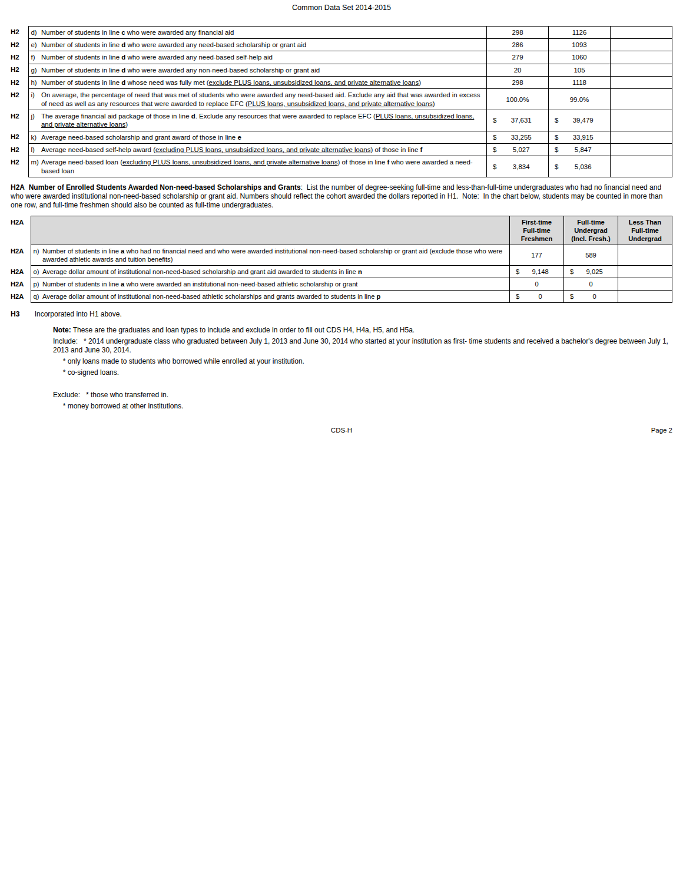Common Data Set 2014-2015
| H2 | d) | Number of students in line c who were awarded any financial aid | 298 | 1126 | |
| H2 | e) | Number of students in line d who were awarded any need-based scholarship or grant aid | 286 | 1093 | |
| H2 | f) | Number of students in line d who were awarded any need-based self-help aid | 279 | 1060 | |
| H2 | g) | Number of students in line d who were awarded any non-need-based scholarship or grant aid | 20 | 105 | |
| H2 | h) | Number of students in line d whose need was fully met ( exclude PLUS loans, unsubsidized loans, and private alternative loans ) | 298 | 1118 | |
| H2 | i) | On average, the percentage of need that was met of students who were awarded any need-based aid. Exclude any aid that was awarded in excess of need as well as any resources that were awarded to replace EFC ( PLUS loans, unsubsidized loans, and private alternative loans ) | 100.0% | 99.0% | |
| H2 | j) | The average financial aid package of those in line d . Exclude any resources that were awarded to replace EFC ( PLUS loans, unsubsidized loans, and private alternative loans ) | $ 37,631 | $ 39,479 | |
| H2 | k) | Average need-based scholarship and grant award of those in line e | $ 33,255 | $ 33,915 | |
| H2 | l) | Average need-based self-help award ( excluding PLUS loans, unsubsidized loans, and private alternative loans ) of those in line f | $ 5,027 | $ 5,847 | |
| H2 | m) | Average need-based loan ( excluding PLUS loans, unsubsidized loans, and private alternative loans ) of those in line f who were awarded a need-based loan | $ 3,834 | $ 5,036 | |
H2A Number of Enrolled Students Awarded Non-need-based Scholarships and Grants: List the number of degree-seeking full-time and less-than-full-time undergraduates who had no financial need and who were awarded institutional non-need-based scholarship or grant aid. Numbers should reflect the cohort awarded the dollars reported in H1. Note: In the chart below, students may be counted in more than one row, and full-time freshmen should also be counted as full-time undergraduates.
| H2A | | First-time Full-time Freshmen | Full-time Undergrad (Incl. Fresh.) | Less Than Full-time Undergrad |
| H2A | n) | Number of students in line a who had no financial need and who were awarded institutional non-need-based scholarship or grant aid (exclude those who were awarded athletic awards and tuition benefits) | 177 | 589 | |
| H2A | o) | Average dollar amount of institutional non-need-based scholarship and grant aid awarded to students in line n | $ 9,148 | $ 9,025 | |
| H2A | p) | Number of students in line a who were awarded an institutional non-need-based athletic scholarship or grant | 0 | 0 | |
| H2A | q) | Average dollar amount of institutional non-need-based athletic scholarships and grants awarded to students in line p | $ 0 | $ 0 | |
H3 Incorporated into H1 above.
Note: These are the graduates and loan types to include and exclude in order to fill out CDS H4, H4a, H5, and H5a.
Include: * 2014 undergraduate class who graduated between July 1, 2013 and June 30, 2014 who started at your institution as first- time students and received a bachelor's degree between July 1, 2013 and June 30, 2014.
* only loans made to students who borrowed while enrolled at your institution.
* co-signed loans.
Exclude: * those who transferred in.
* money borrowed at other institutions.
CDS-H
Page 2